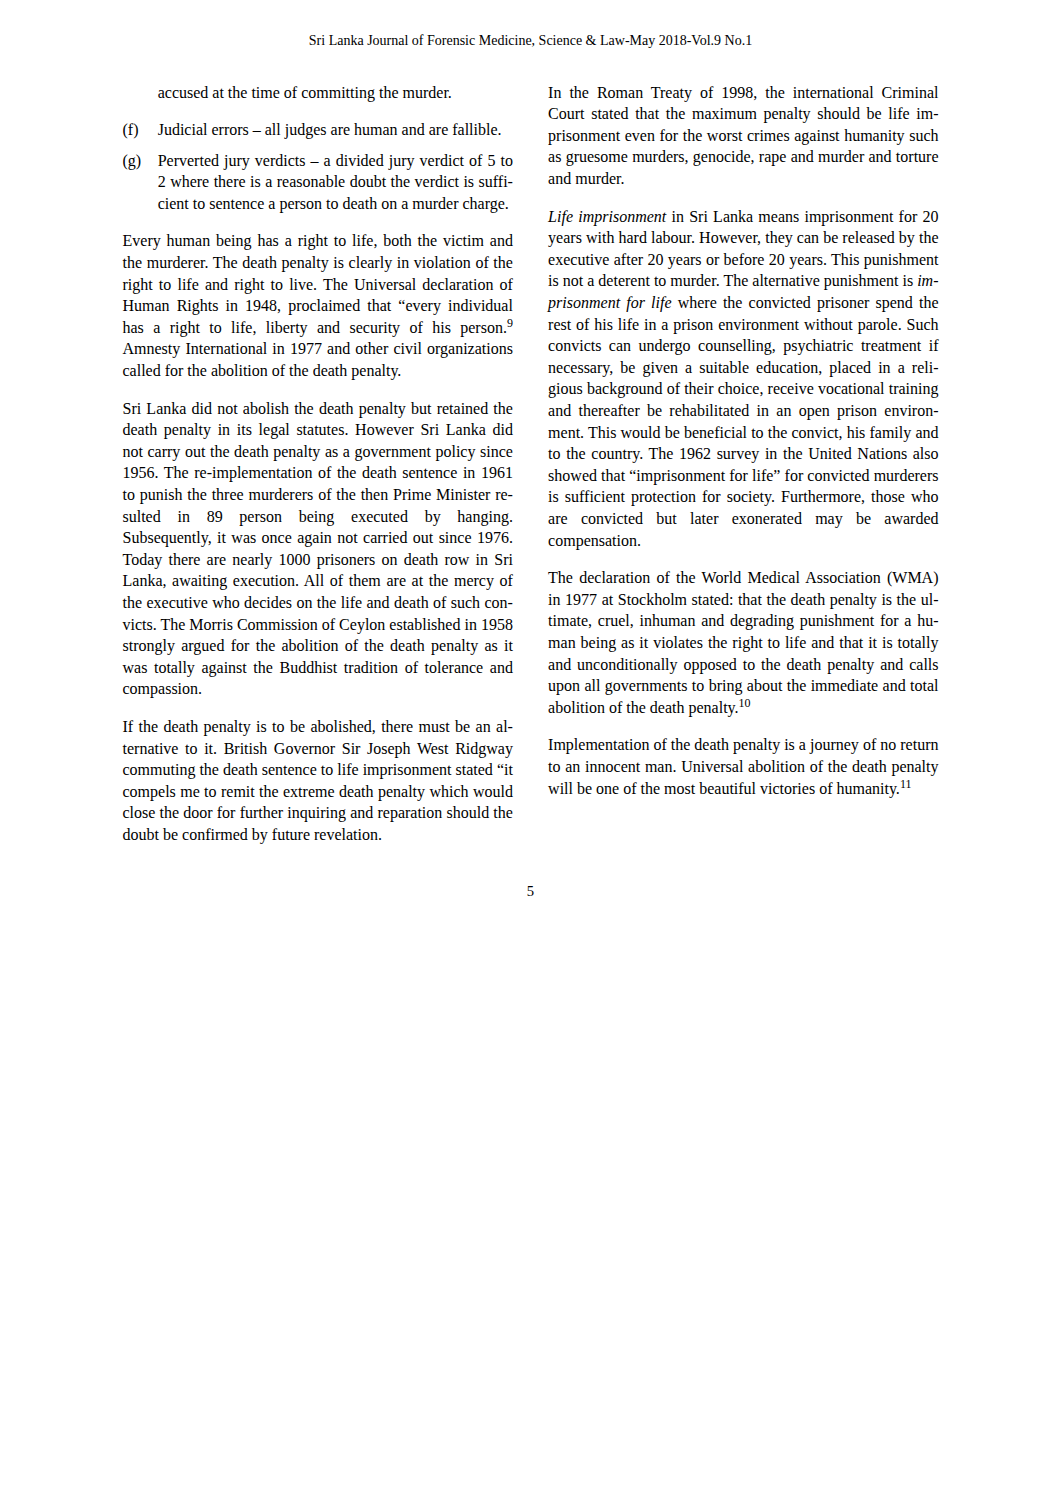Sri Lanka Journal of Forensic Medicine, Science & Law-May 2018-Vol.9 No.1
accused at the time of committing the murder.
(f) Judicial errors – all judges are human and are fallible.
(g) Perverted jury verdicts – a divided jury verdict of 5 to 2 where there is a reasonable doubt the verdict is sufficient to sentence a person to death on a murder charge.
Every human being has a right to life, both the victim and the murderer. The death penalty is clearly in violation of the right to life and right to live. The Universal declaration of Human Rights in 1948, proclaimed that “every individual has a right to life, liberty and security of his person.9 Amnesty International in 1977 and other civil organizations called for the abolition of the death penalty.
Sri Lanka did not abolish the death penalty but retained the death penalty in its legal statutes. However Sri Lanka did not carry out the death penalty as a government policy since 1956. The re-implementation of the death sentence in 1961 to punish the three murderers of the then Prime Minister resulted in 89 person being executed by hanging. Subsequently, it was once again not carried out since 1976. Today there are nearly 1000 prisoners on death row in Sri Lanka, awaiting execution. All of them are at the mercy of the executive who decides on the life and death of such convicts. The Morris Commission of Ceylon established in 1958 strongly argued for the abolition of the death penalty as it was totally against the Buddhist tradition of tolerance and compassion.
If the death penalty is to be abolished, there must be an alternative to it. British Governor Sir Joseph West Ridgway commuting the death sentence to life imprisonment stated “it compels me to remit the extreme death penalty which would close the door for further inquiring and reparation should the doubt be confirmed by future revelation.
In the Roman Treaty of 1998, the international Criminal Court stated that the maximum penalty should be life imprisonment even for the worst crimes against humanity such as gruesome murders, genocide, rape and murder and torture and murder.
Life imprisonment in Sri Lanka means imprisonment for 20 years with hard labour. However, they can be released by the executive after 20 years or before 20 years. This punishment is not a deterent to murder. The alternative punishment is imprisonment for life where the convicted prisoner spend the rest of his life in a prison environment without parole. Such convicts can undergo counselling, psychiatric treatment if necessary, be given a suitable education, placed in a religious background of their choice, receive vocational training and thereafter be rehabilitated in an open prison environment. This would be beneficial to the convict, his family and to the country. The 1962 survey in the United Nations also showed that “imprisonment for life” for convicted murderers is sufficient protection for society. Furthermore, those who are convicted but later exonerated may be awarded compensation.
The declaration of the World Medical Association (WMA) in 1977 at Stockholm stated: that the death penalty is the ultimate, cruel, inhuman and degrading punishment for a human being as it violates the right to life and that it is totally and unconditionally opposed to the death penalty and calls upon all governments to bring about the immediate and total abolition of the death penalty.10
Implementation of the death penalty is a journey of no return to an innocent man. Universal abolition of the death penalty will be one of the most beautiful victories of humanity.11
5